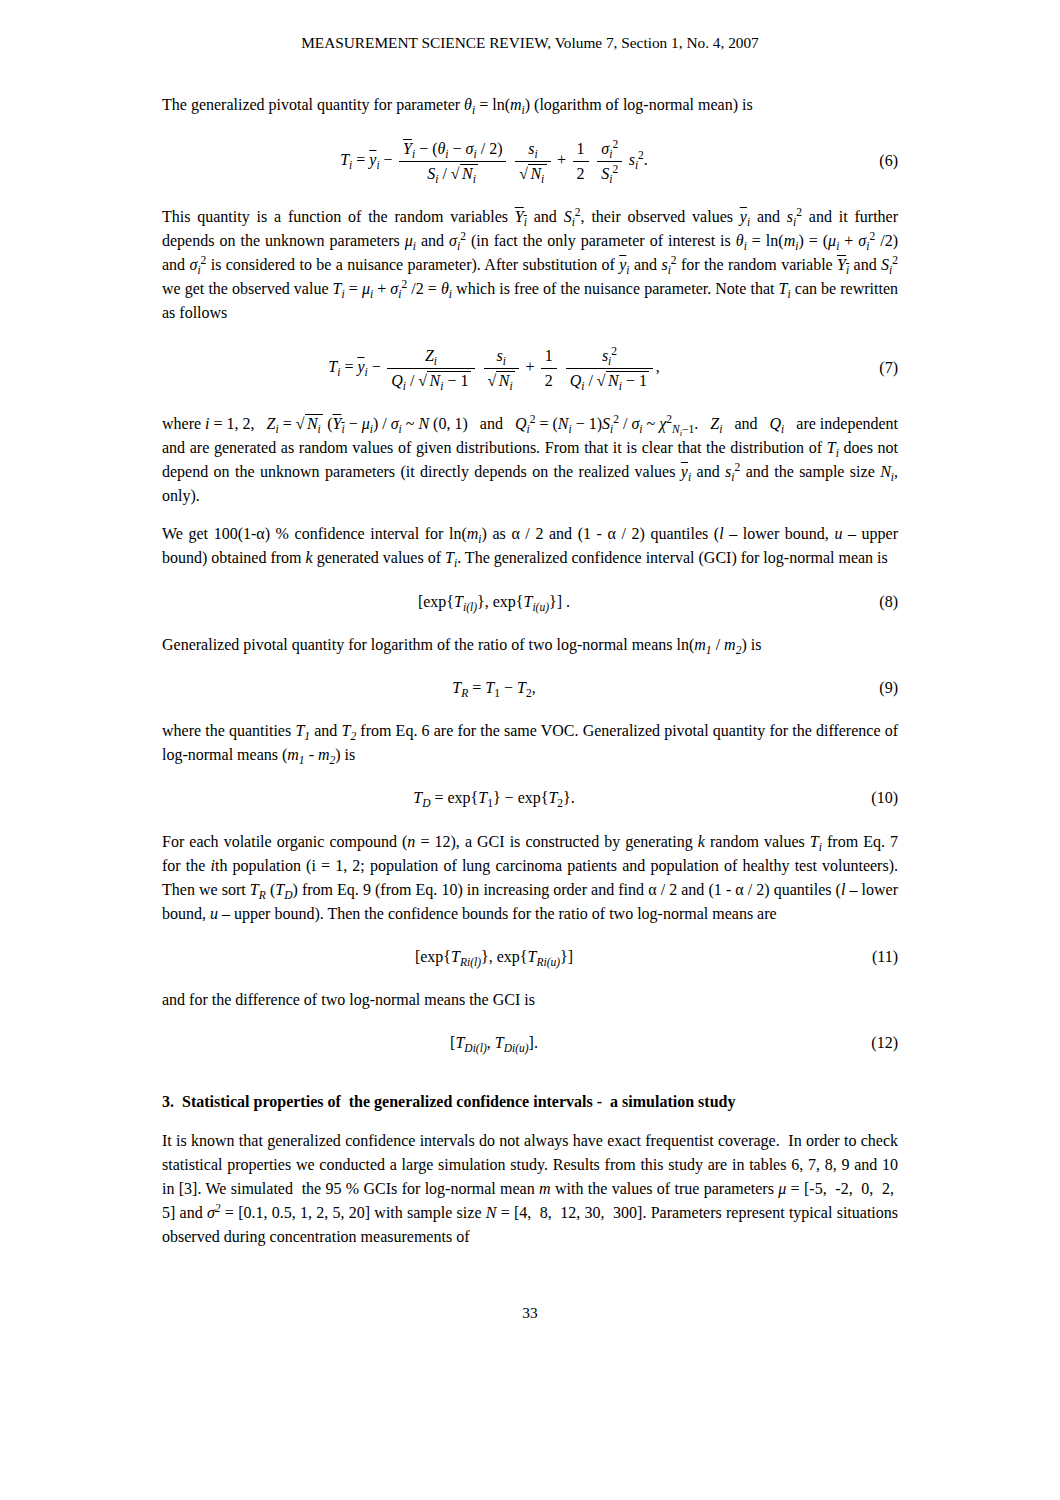MEASUREMENT SCIENCE REVIEW, Volume 7, Section 1, No. 4, 2007
The generalized pivotal quantity for parameter θi = ln(mi) (logarithm of log-normal mean) is
Ti = yi − Yi − (θi − σi / 2) Si / √Ni si √Ni + 1 2 σi2 Si2 si2.
(6)
This quantity is a function of the random variables Yi and Si2, their observed values yi and si2 and it further depends on the unknown parameters μi and σi2 (in fact the only parameter of interest is θi = ln(mi) = (μi + σi2 /2) and σi2 is considered to be a nuisance parameter). After substitution of yi and si2 for the random variable Yi and Si2 we get the observed value Ti = μi + σi2 /2 = θi which is free of the nuisance parameter. Note that Ti can be rewritten as follows
Ti = yi − Zi Qi / √Ni − 1 si √Ni + 1 2 si2 Qi / √Ni − 1 ,
(7)
where i = 1, 2, Zi = √Ni (Yi − μi) / σi ~ N (0, 1) and Qi2 = (Ni − 1)Si2 / σi ~ χ2Ni−1. Zi and Qi are independent and are generated as random values of given distributions. From that it is clear that the distribution of Ti does not depend on the unknown parameters (it directly depends on the realized values yi and si2 and the sample size Ni, only).
We get 100(1-α) % confidence interval for ln(mi) as α / 2 and (1 - α / 2) quantiles (l – lower bound, u – upper bound) obtained from k generated values of Ti. The generalized confidence interval (GCI) for log-normal mean is
[exp{Ti(l)}, exp{Ti(u)}] .
(8)
Generalized pivotal quantity for logarithm of the ratio of two log-normal means ln(m1 / m2) is
TR = T1 − T2,
(9)
where the quantities T1 and T2 from Eq. 6 are for the same VOC. Generalized pivotal quantity for the difference of log-normal means (m1 - m2) is
TD = exp{T1} − exp{T2}.
(10)
For each volatile organic compound (n = 12), a GCI is constructed by generating k random values Ti from Eq. 7 for the ith population (i = 1, 2; population of lung carcinoma patients and population of healthy test volunteers). Then we sort TR (TD) from Eq. 9 (from Eq. 10) in increasing order and find α / 2 and (1 - α / 2) quantiles (l – lower bound, u – upper bound). Then the confidence bounds for the ratio of two log-normal means are
[exp{TRi(l)}, exp{TRi(u)}]
(11)
and for the difference of two log-normal means the GCI is
[TDi(l), TDi(u)].
(12)
3. Statistical properties of the generalized confidence intervals - a simulation study
It is known that generalized confidence intervals do not always have exact frequentist coverage. In order to check statistical properties we conducted a large simulation study. Results from this study are in tables 6, 7, 8, 9 and 10 in [3]. We simulated the 95 % GCIs for log-normal mean m with the values of true parameters μ = [-5, -2, 0, 2, 5] and σ2 = [0.1, 0.5, 1, 2, 5, 20] with sample size N = [4, 8, 12, 30, 300]. Parameters represent typical situations observed during concentration measurements of
33